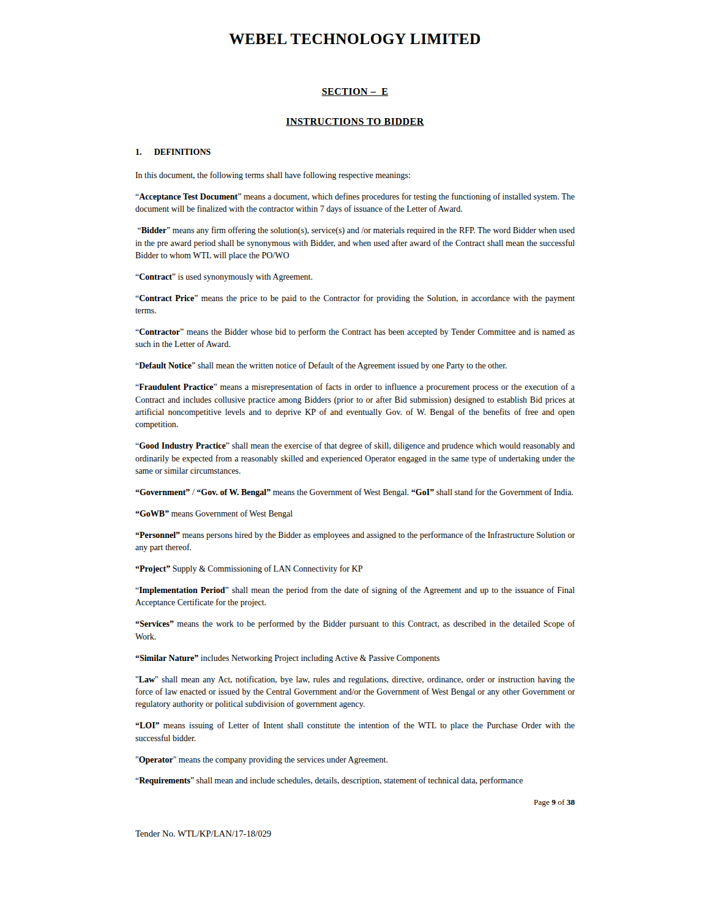WEBEL TECHNOLOGY LIMITED
SECTION – E
INSTRUCTIONS TO BIDDER
1. DEFINITIONS
In this document, the following terms shall have following respective meanings:
“Acceptance Test Document” means a document, which defines procedures for testing the functioning of installed system. The document will be finalized with the contractor within 7 days of issuance of the Letter of Award.
“Bidder” means any firm offering the solution(s), service(s) and /or materials required in the RFP. The word Bidder when used in the pre award period shall be synonymous with Bidder, and when used after award of the Contract shall mean the successful Bidder to whom WTL will place the PO/WO
“Contract” is used synonymously with Agreement.
“Contract Price” means the price to be paid to the Contractor for providing the Solution, in accordance with the payment terms.
“Contractor” means the Bidder whose bid to perform the Contract has been accepted by Tender Committee and is named as such in the Letter of Award.
“Default Notice” shall mean the written notice of Default of the Agreement issued by one Party to the other.
“Fraudulent Practice” means a misrepresentation of facts in order to influence a procurement process or the execution of a Contract and includes collusive practice among Bidders (prior to or after Bid submission) designed to establish Bid prices at artificial noncompetitive levels and to deprive KP of and eventually Gov. of W. Bengal of the benefits of free and open competition.
“Good Industry Practice” shall mean the exercise of that degree of skill, diligence and prudence which would reasonably and ordinarily be expected from a reasonably skilled and experienced Operator engaged in the same type of undertaking under the same or similar circumstances.
“Government” / “Gov. of W. Bengal” means the Government of West Bengal. “GoI” shall stand for the Government of India.
“GoWB” means Government of West Bengal
“Personnel” means persons hired by the Bidder as employees and assigned to the performance of the Infrastructure Solution or any part thereof.
“Project” Supply & Commissioning of LAN Connectivity for KP
“Implementation Period” shall mean the period from the date of signing of the Agreement and up to the issuance of Final Acceptance Certificate for the project.
“Services” means the work to be performed by the Bidder pursuant to this Contract, as described in the detailed Scope of Work.
“Similar Nature” includes Networking Project including Active & Passive Components
"Law" shall mean any Act, notification, bye law, rules and regulations, directive, ordinance, order or instruction having the force of law enacted or issued by the Central Government and/or the Government of West Bengal or any other Government or regulatory authority or political subdivision of government agency.
“LOI” means issuing of Letter of Intent shall constitute the intention of the WTL to place the Purchase Order with the successful bidder.
"Operator" means the company providing the services under Agreement.
“Requirements” shall mean and include schedules, details, description, statement of technical data, performance
Page 9 of 38
Tender No. WTL/KP/LAN/17-18/029